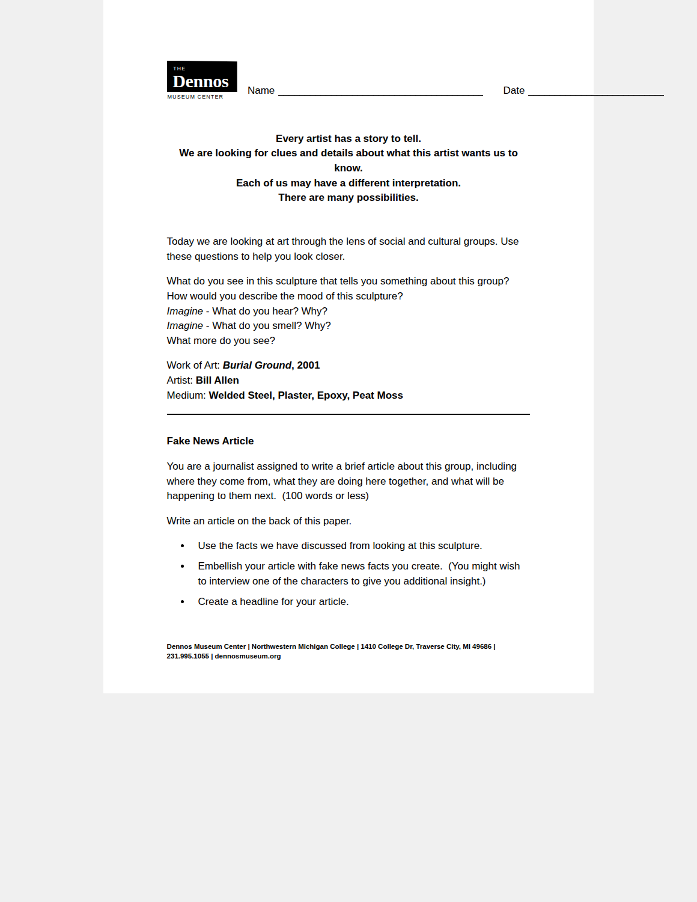The
Dennos
Museum Center
Name Date
Every artist has a story to tell.
We are looking for clues and details about what this artist wants us to know.
Each of us may have a different interpretation.
There are many possibilities.
Today we are looking at art through the lens of social and cultural groups. Use these questions to help you look closer.
What do you see in this sculpture that tells you something about this group?
How would you describe the mood of this sculpture?
Imagine - What do you hear? Why?
Imagine - What do you smell? Why?
What more do you see?
Work of Art: Burial Ground, 2001
Artist: Bill Allen
Medium: Welded Steel, Plaster, Epoxy, Peat Moss
Fake News Article
You are a journalist assigned to write a brief article about this group, including where they come from, what they are doing here together, and what will be happening to them next. (100 words or less)
Write an article on the back of this paper.
Use the facts we have discussed from looking at this sculpture.
Embellish your article with fake news facts you create. (You might wish to interview one of the characters to give you additional insight.)
Create a headline for your article.
Dennos Museum Center | Northwestern Michigan College | 1410 College Dr, Traverse City, MI 49686 | 231.995.1055 | dennosmuseum.org